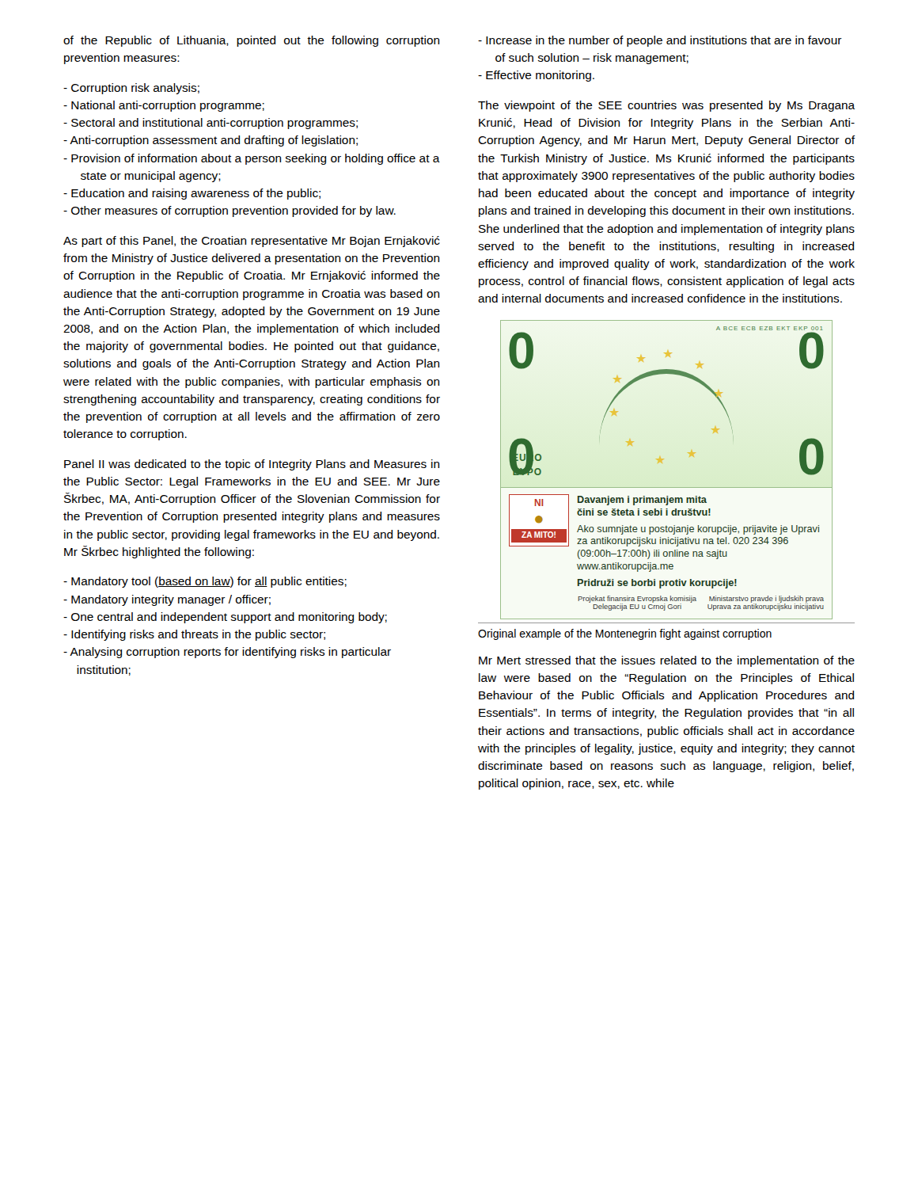of the Republic of Lithuania, pointed out the following corruption prevention measures:
- Corruption risk analysis;
- National anti-corruption programme;
- Sectoral and institutional anti-corruption programmes;
- Anti-corruption assessment and drafting of legislation;
- Provision of information about a person seeking or holding office at a state or municipal agency;
- Education and raising awareness of the public;
- Other measures of corruption prevention provided for by law.
As part of this Panel, the Croatian representative Mr Bojan Ernjaković from the Ministry of Justice delivered a presentation on the Prevention of Corruption in the Republic of Croatia. Mr Ernjaković informed the audience that the anti-corruption programme in Croatia was based on the Anti-Corruption Strategy, adopted by the Government on 19 June 2008, and on the Action Plan, the implementation of which included the majority of governmental bodies. He pointed out that guidance, solutions and goals of the Anti-Corruption Strategy and Action Plan were related with the public companies, with particular emphasis on strengthening accountability and transparency, creating conditions for the prevention of corruption at all levels and the affirmation of zero tolerance to corruption.
Panel II was dedicated to the topic of Integrity Plans and Measures in the Public Sector: Legal Frameworks in the EU and SEE. Mr Jure Škrbec, MA, Anti-Corruption Officer of the Slovenian Commission for the Prevention of Corruption presented integrity plans and measures in the public sector, providing legal frameworks in the EU and beyond. Mr Škrbec highlighted the following:
- Mandatory tool (based on law) for all public entities;
- Mandatory integrity manager / officer;
- One central and independent support and monitoring body;
- Identifying risks and threats in the public sector;
- Analysing corruption reports for identifying risks in particular institution;
- Increase in the number of people and institutions that are in favour of such solution – risk management;
- Effective monitoring.
The viewpoint of the SEE countries was presented by Ms Dragana Krunić, Head of Division for Integrity Plans in the Serbian Anti-Corruption Agency, and Mr Harun Mert, Deputy General Director of the Turkish Ministry of Justice. Ms Krunić informed the participants that approximately 3900 representatives of the public authority bodies had been educated about the concept and importance of integrity plans and trained in developing this document in their own institutions. She underlined that the adoption and implementation of integrity plans served to the benefit to the institutions, resulting in increased efficiency and improved quality of work, standardization of the work process, control of financial flows, consistent application of legal acts and internal documents and increased confidence in the institutions.
A BCE ECB EZB EKT EKP 001 0 0 0 0
★ ★ ★ ★ ★ ★ ★ ★ ★ ★
EURO
EYPO
NI
●
ZA MITO!
Davanjem i primanjem mita
čini se šteta i sebi i društvu!
Ako sumnjate u postojanje korupcije, prijavite je Upravi za antikorupcijsku inicijativu na tel. 020 234 396 (09:00h–17:00h) ili online na sajtu www.antikorupcija.me
Pridruži se borbi protiv korupcije!
Projekat finansira Evropska komisija
Delegacija EU u Crnoj Gori
Ministarstvo pravde i ljudskih prava
Uprava za antikorupcijsku inicijativu
Original example of the Montenegrin fight against corruption
Mr Mert stressed that the issues related to the implementation of the law were based on the “Regulation on the Principles of Ethical Behaviour of the Public Officials and Application Procedures and Essentials”. In terms of integrity, the Regulation provides that “in all their actions and transactions, public officials shall act in accordance with the principles of legality, justice, equity and integrity; they cannot discriminate based on reasons such as language, religion, belief, political opinion, race, sex, etc. while